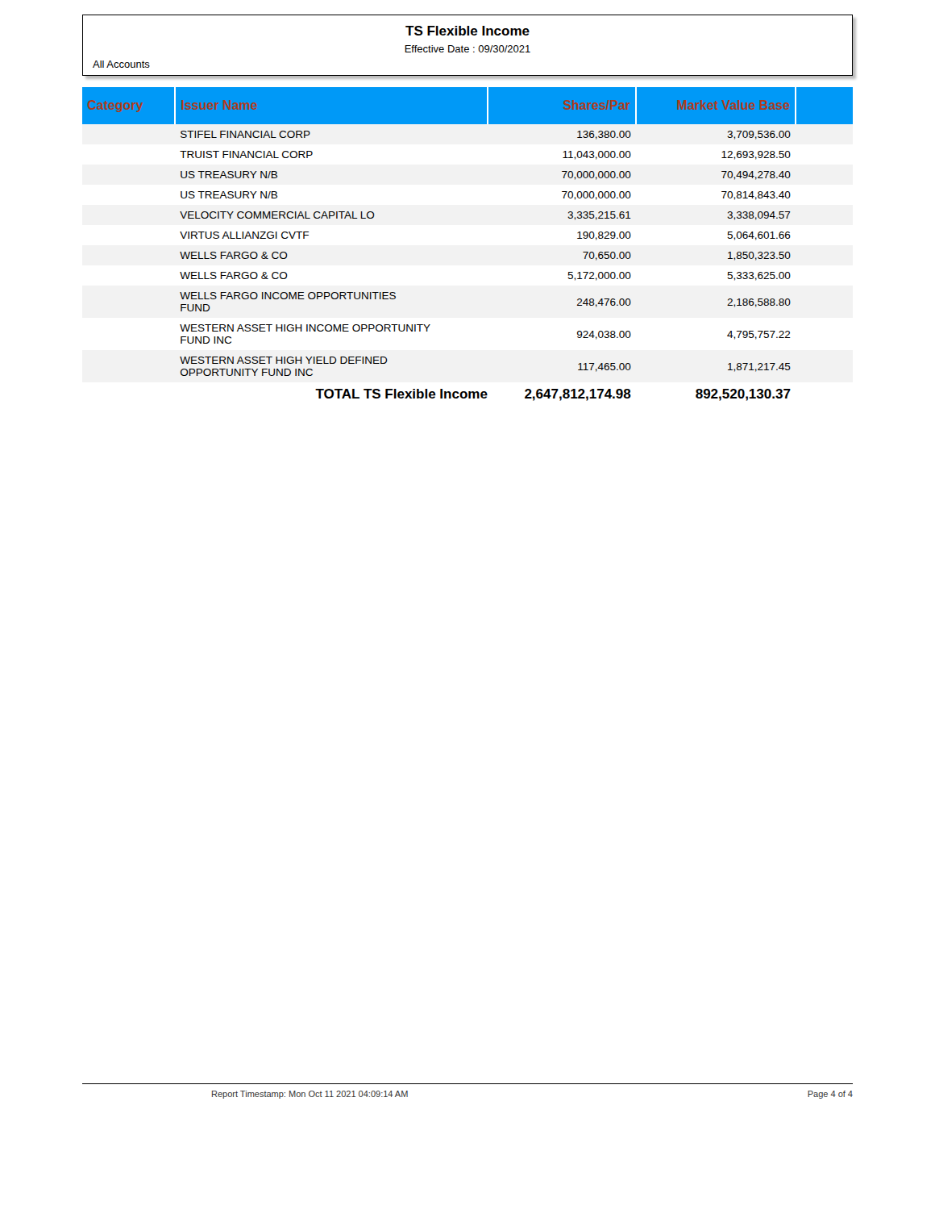TS Flexible Income
Effective Date : 09/30/2021
All Accounts
| Category | Issuer Name | Shares/Par | Market Value Base | |
| --- | --- | --- | --- | --- |
| | STIFEL FINANCIAL CORP | 136,380.00 | 3,709,536.00 | |
| | TRUIST FINANCIAL CORP | 11,043,000.00 | 12,693,928.50 | |
| | US TREASURY N/B | 70,000,000.00 | 70,494,278.40 | |
| | US TREASURY N/B | 70,000,000.00 | 70,814,843.40 | |
| | VELOCITY COMMERCIAL CAPITAL LO | 3,335,215.61 | 3,338,094.57 | |
| | VIRTUS ALLIANZGI CVTF | 190,829.00 | 5,064,601.66 | |
| | WELLS FARGO & CO | 70,650.00 | 1,850,323.50 | |
| | WELLS FARGO & CO | 5,172,000.00 | 5,333,625.00 | |
| | WELLS FARGO INCOME OPPORTUNITIES FUND | 248,476.00 | 2,186,588.80 | |
| | WESTERN ASSET HIGH INCOME OPPORTUNITY FUND INC | 924,038.00 | 4,795,757.22 | |
| | WESTERN ASSET HIGH YIELD DEFINED OPPORTUNITY FUND INC | 117,465.00 | 1,871,217.45 | |
| TOTAL TS Flexible Income | 2,647,812,174.98 | 892,520,130.37 | |
Report Timestamp: Mon Oct 11 2021 04:09:14 AM
Page 4 of 4